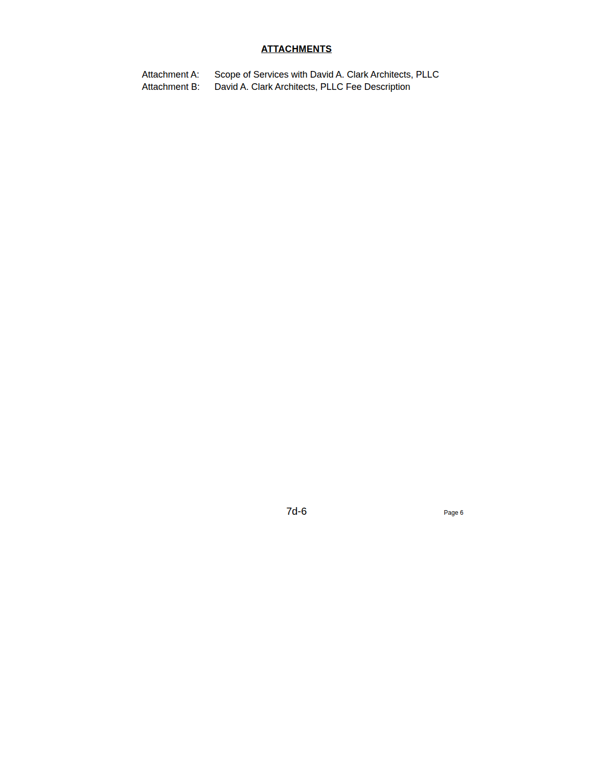ATTACHMENTS
| Attachment A: | Scope of Services with David A. Clark Architects, PLLC |
| Attachment B: | David A. Clark Architects, PLLC Fee Description |
7d-6
Page 6